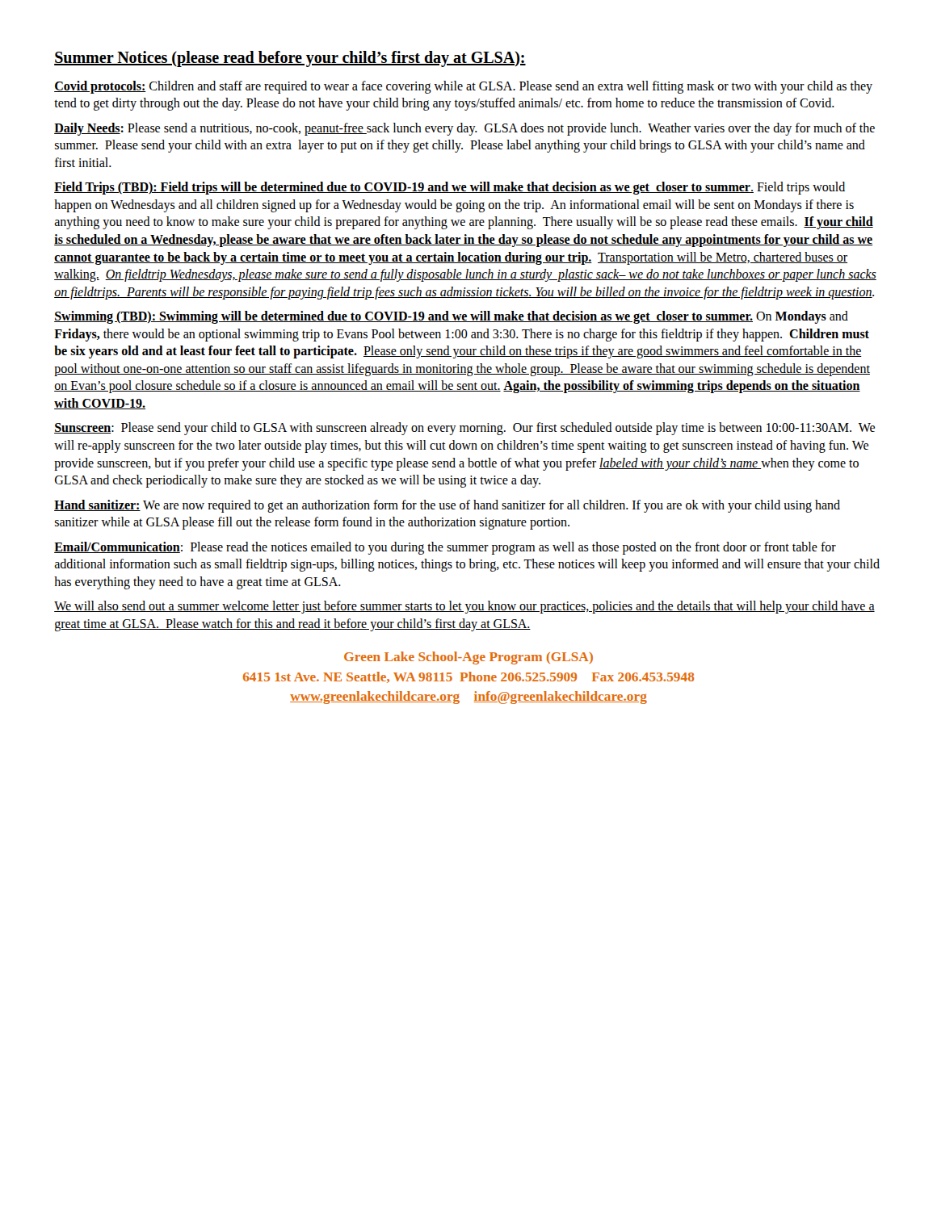Summer Notices (please read before your child’s first day at GLSA):
Covid protocols: Children and staff are required to wear a face covering while at GLSA. Please send an extra well fitting mask or two with your child as they tend to get dirty through out the day. Please do not have your child bring any toys/stuffed animals/ etc. from home to reduce the transmission of Covid.
Daily Needs: Please send a nutritious, no-cook, peanut-free sack lunch every day. GLSA does not provide lunch. Weather varies over the day for much of the summer. Please send your child with an extra layer to put on if they get chilly. Please label anything your child brings to GLSA with your child’s name and first initial.
Field Trips (TBD): Field trips will be determined due to COVID-19 and we will make that decision as we get closer to summer. Field trips would happen on Wednesdays and all children signed up for a Wednesday would be going on the trip. An informational email will be sent on Mondays if there is anything you need to know to make sure your child is prepared for anything we are planning. There usually will be so please read these emails. If your child is scheduled on a Wednesday, please be aware that we are often back later in the day so please do not schedule any appointments for your child as we cannot guarantee to be back by a certain time or to meet you at a certain location during our trip. Transportation will be Metro, chartered buses or walking. On fieldtrip Wednesdays, please make sure to send a fully disposable lunch in a sturdy plastic sack– we do not take lunchboxes or paper lunch sacks on fieldtrips. Parents will be responsible for paying field trip fees such as admission tickets. You will be billed on the invoice for the fieldtrip week in question.
Swimming (TBD): Swimming will be determined due to COVID-19 and we will make that decision as we get closer to summer. On Mondays and Fridays, there would be an optional swimming trip to Evans Pool between 1:00 and 3:30. There is no charge for this fieldtrip if they happen. Children must be six years old and at least four feet tall to participate. Please only send your child on these trips if they are good swimmers and feel comfortable in the pool without one-on-one attention so our staff can assist lifeguards in monitoring the whole group. Please be aware that our swimming schedule is dependent on Evan’s pool closure schedule so if a closure is announced an email will be sent out. Again, the possibility of swimming trips depends on the situation with COVID-19.
Sunscreen: Please send your child to GLSA with sunscreen already on every morning. Our first scheduled outside play time is between 10:00-11:30AM. We will re-apply sunscreen for the two later outside play times, but this will cut down on children’s time spent waiting to get sunscreen instead of having fun. We provide sunscreen, but if you prefer your child use a specific type please send a bottle of what you prefer labeled with your child’s name when they come to GLSA and check periodically to make sure they are stocked as we will be using it twice a day.
Hand sanitizer: We are now required to get an authorization form for the use of hand sanitizer for all children. If you are ok with your child using hand sanitizer while at GLSA please fill out the release form found in the authorization signature portion.
Email/Communication: Please read the notices emailed to you during the summer program as well as those posted on the front door or front table for additional information such as small fieldtrip sign-ups, billing notices, things to bring, etc. These notices will keep you informed and will ensure that your child has everything they need to have a great time at GLSA.
We will also send out a summer welcome letter just before summer starts to let you know our practices, policies and the details that will help your child have a great time at GLSA. Please watch for this and read it before your child’s first day at GLSA.
Green Lake School-Age Program (GLSA)
6415 1st Ave. NE Seattle, WA 98115 Phone 206.525.5909 Fax 206.453.5948
www.greenlakechildcare.org info@greenlakechildcare.org